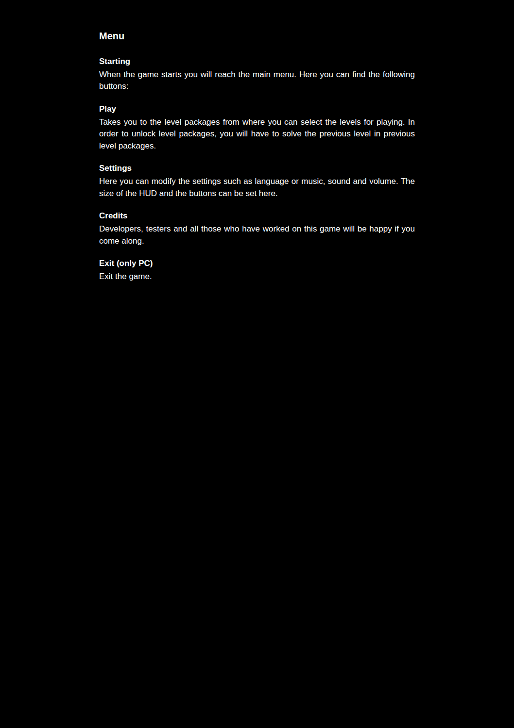Menu
Starting
When the game starts you will reach the main menu. Here you can find the following buttons:
Play
Takes you to the level packages from where you can select the levels for playing. In order to unlock level packages, you will have to solve the previous level in previous level packages.
Settings
Here you can modify the settings such as language or music, sound and volume. The size of the HUD and the buttons can be set here.
Credits
Developers, testers and all those who have worked on this game will be happy if you come along.
Exit (only PC)
Exit the game.